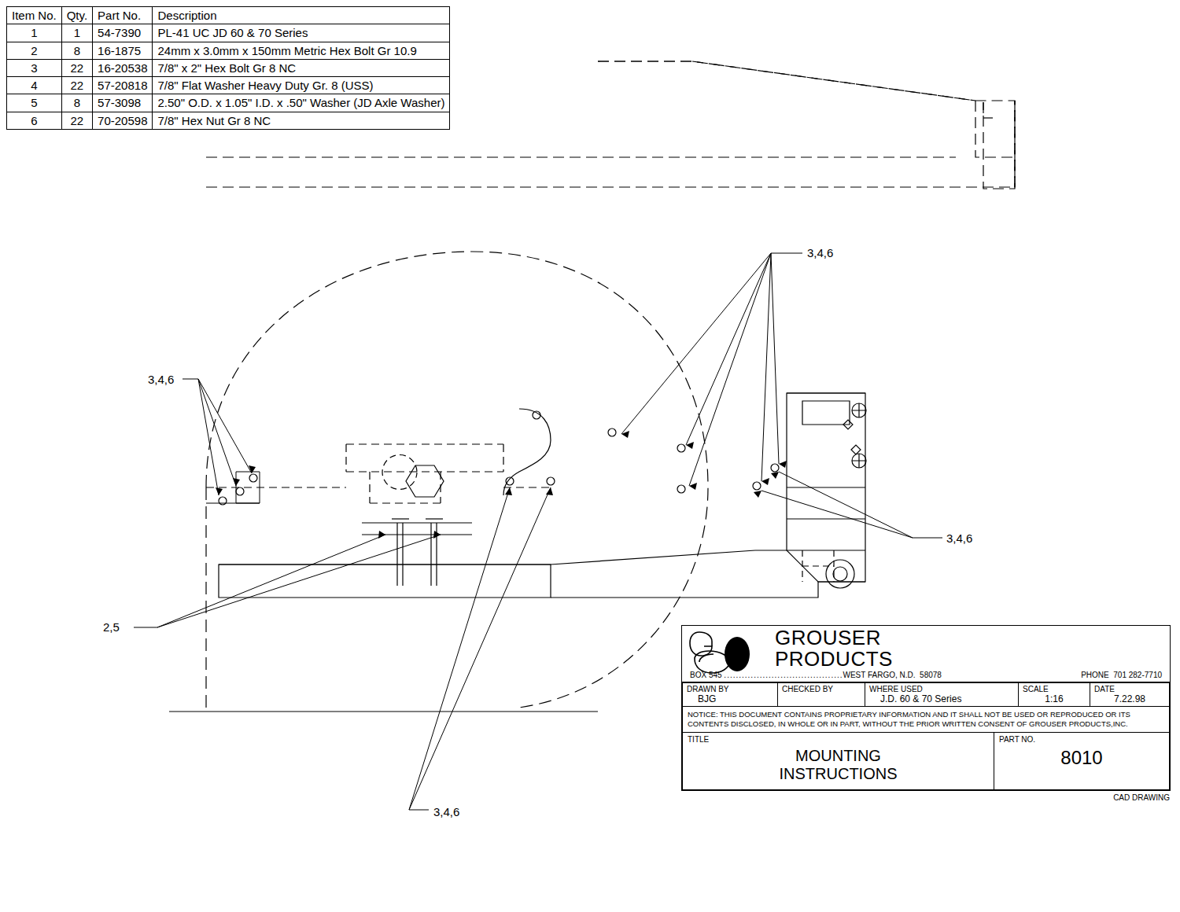| Item No. | Qty. | Part No. | Description |
| --- | --- | --- | --- |
| 1 | 1 | 54-7390 | PL-41 UC JD 60 & 70 Series |
| 2 | 8 | 16-1875 | 24mm x 3.0mm x 150mm Metric Hex Bolt Gr 10.9 |
| 3 | 22 | 16-20538 | 7/8" x 2" Hex Bolt Gr 8 NC |
| 4 | 22 | 57-20818 | 7/8" Flat Washer Heavy Duty Gr. 8 (USS) |
| 5 | 8 | 57-3098 | 2.50" O.D. x 1.05" I.D. x .50" Washer (JD Axle Washer) |
| 6 | 22 | 70-20598 | 7/8" Hex Nut Gr 8 NC |
3,4,6
3,4,6
3,4,6
3,4,6
2,5
GROUSER PRODUCTS
BOX 545 ........................................ WEST FARGO, N.D. 58078
PHONE 701 282-7710
| DRAWN BY BJG | CHECKED BY | WHERE USED J.D. 60 & 70 Series | SCALE 1:16 | DATE 7.22.98 |
NOTICE: THIS DOCUMENT CONTAINS PROPRIETARY INFORMATION AND IT SHALL NOT BE USED OR REPRODUCED OR ITS CONTENTS DISCLOSED, IN WHOLE OR IN PART, WITHOUT THE PRIOR WRITTEN CONSENT OF GROUSER PRODUCTS,INC.
TITLE
MOUNTING
INSTRUCTIONS
PART NO.
8010
CAD DRAWING